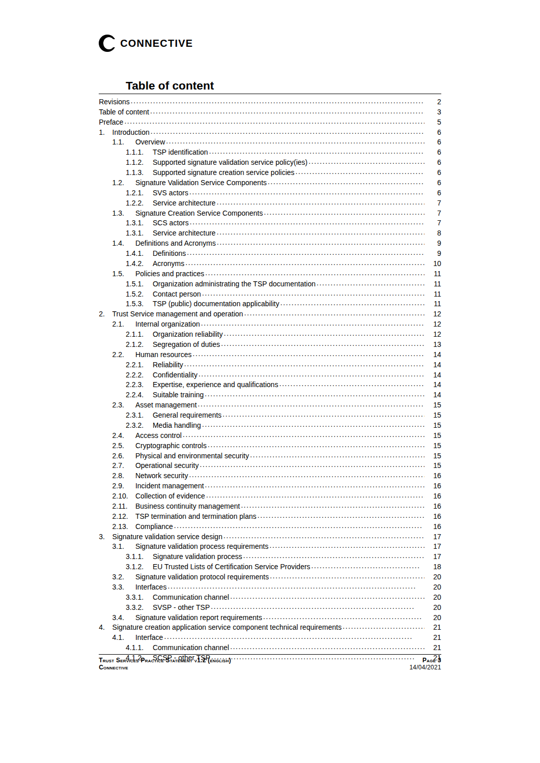CONNECTIVE
Table of content
Revisions........................................................................................................................... 2
Table of content.................................................................................................................. 3
Preface............................................................................................................................. 5
1. Introduction................................................................................................................. 6
1.1. Overview......................................................................................................... 6
1.1.1. TSP identification............................................................................................. 6
1.1.2. Supported signature validation service policy(ies)............................................. 6
1.1.3. Supported signature creation service policies..................................................... 6
1.2. Signature Validation Service Components......................................................... 6
1.2.1. SVS actors..................................................................................................... 6
1.2.2. Service architecture.......................................................................................... 7
1.3. Signature Creation Service Components........................................................... 7
1.3.1. SCS actors..................................................................................................... 7
1.3.1. Service architecture.......................................................................................... 8
1.4. Definitions and Acronyms....................................................................................... 9
1.4.1. Definitions..................................................................................................... 9
1.4.2. Acronyms..................................................................................................... 10
1.5. Policies and practices....................................................................................... 11
1.5.1. Organization administrating the TSP documentation....................................... 11
1.5.2. Contact person............................................................................................. 11
1.5.3. TSP (public) documentation applicability....................................................... 11
2. Trust Service management and operation................................................................. 12
2.1. Internal organization......................................................................................... 12
2.1.1. Organization reliability..................................................................................... 12
2.1.2. Segregation of duties......................................................................................... 13
2.2. Human resources......................................................................................... 14
2.2.1. Reliability..................................................................................................... 14
2.2.2. Confidentiality............................................................................................. 14
2.2.3. Expertise, experience and qualifications......................................................... 14
2.2.4. Suitable training............................................................................................. 14
2.3. Asset management......................................................................................... 15
2.3.1. General requirements......................................................................................... 15
2.3.2. Media handling............................................................................................. 15
2.4. Access control......................................................................................... 15
2.5. Cryptographic controls......................................................................................... 15
2.6. Physical and environmental security................................................................. 15
2.7. Operational security......................................................................................... 15
2.8. Network security......................................................................................... 16
2.9. Incident management......................................................................................... 16
2.10. Collection of evidence......................................................................................... 16
2.11. Business continuity management......................................................................... 16
2.12. TSP termination and termination plans............................................................. 16
2.13. Compliance......................................................................................... 16
3. Signature validation service design......................................................................... 17
3.1. Signature validation process requirements......................................................... 17
3.1.1. Signature validation process......................................................................... 17
3.1.2. EU Trusted Lists of Certification Service Providers....................................... 18
3.2. Signature validation protocol requirements......................................................... 20
3.3. Interfaces......................................................................................... 20
3.3.1. Communication channel......................................................................... 20
3.3.2. SVSP - other TSP......................................................................... 20
3.4. Signature validation report requirements......................................................... 20
4. Signature creation application service component technical requirements............................... 21
4.1. Interface......................................................................................... 21
4.1.1. Communication channel......................................................................... 21
4.1.2. SCSP - other TSP......................................................................... 21
Trust Services Practice Statement v1.2 (english) Connective
Page 3 14/04/2021